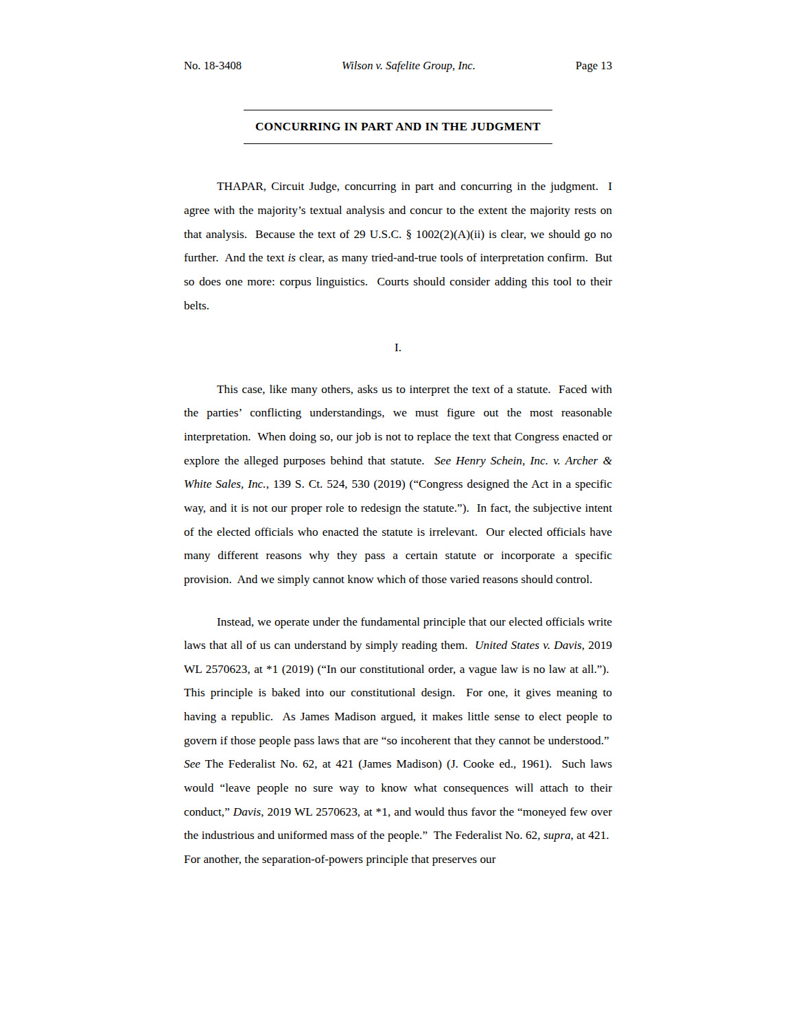No. 18-3408 Wilson v. Safelite Group, Inc. Page 13
CONCURRING IN PART AND IN THE JUDGMENT
THAPAR, Circuit Judge, concurring in part and concurring in the judgment. I agree with the majority’s textual analysis and concur to the extent the majority rests on that analysis. Because the text of 29 U.S.C. § 1002(2)(A)(ii) is clear, we should go no further. And the text is clear, as many tried-and-true tools of interpretation confirm. But so does one more: corpus linguistics. Courts should consider adding this tool to their belts.
I.
This case, like many others, asks us to interpret the text of a statute. Faced with the parties’ conflicting understandings, we must figure out the most reasonable interpretation. When doing so, our job is not to replace the text that Congress enacted or explore the alleged purposes behind that statute. See Henry Schein, Inc. v. Archer & White Sales, Inc., 139 S. Ct. 524, 530 (2019) (“Congress designed the Act in a specific way, and it is not our proper role to redesign the statute.”). In fact, the subjective intent of the elected officials who enacted the statute is irrelevant. Our elected officials have many different reasons why they pass a certain statute or incorporate a specific provision. And we simply cannot know which of those varied reasons should control.
Instead, we operate under the fundamental principle that our elected officials write laws that all of us can understand by simply reading them. United States v. Davis, 2019 WL 2570623, at *1 (2019) (“In our constitutional order, a vague law is no law at all.”). This principle is baked into our constitutional design. For one, it gives meaning to having a republic. As James Madison argued, it makes little sense to elect people to govern if those people pass laws that are “so incoherent that they cannot be understood.” See The Federalist No. 62, at 421 (James Madison) (J. Cooke ed., 1961). Such laws would “leave people no sure way to know what consequences will attach to their conduct,” Davis, 2019 WL 2570623, at *1, and would thus favor the “moneyed few over the industrious and uniformed mass of the people.” The Federalist No. 62, supra, at 421. For another, the separation-of-powers principle that preserves our